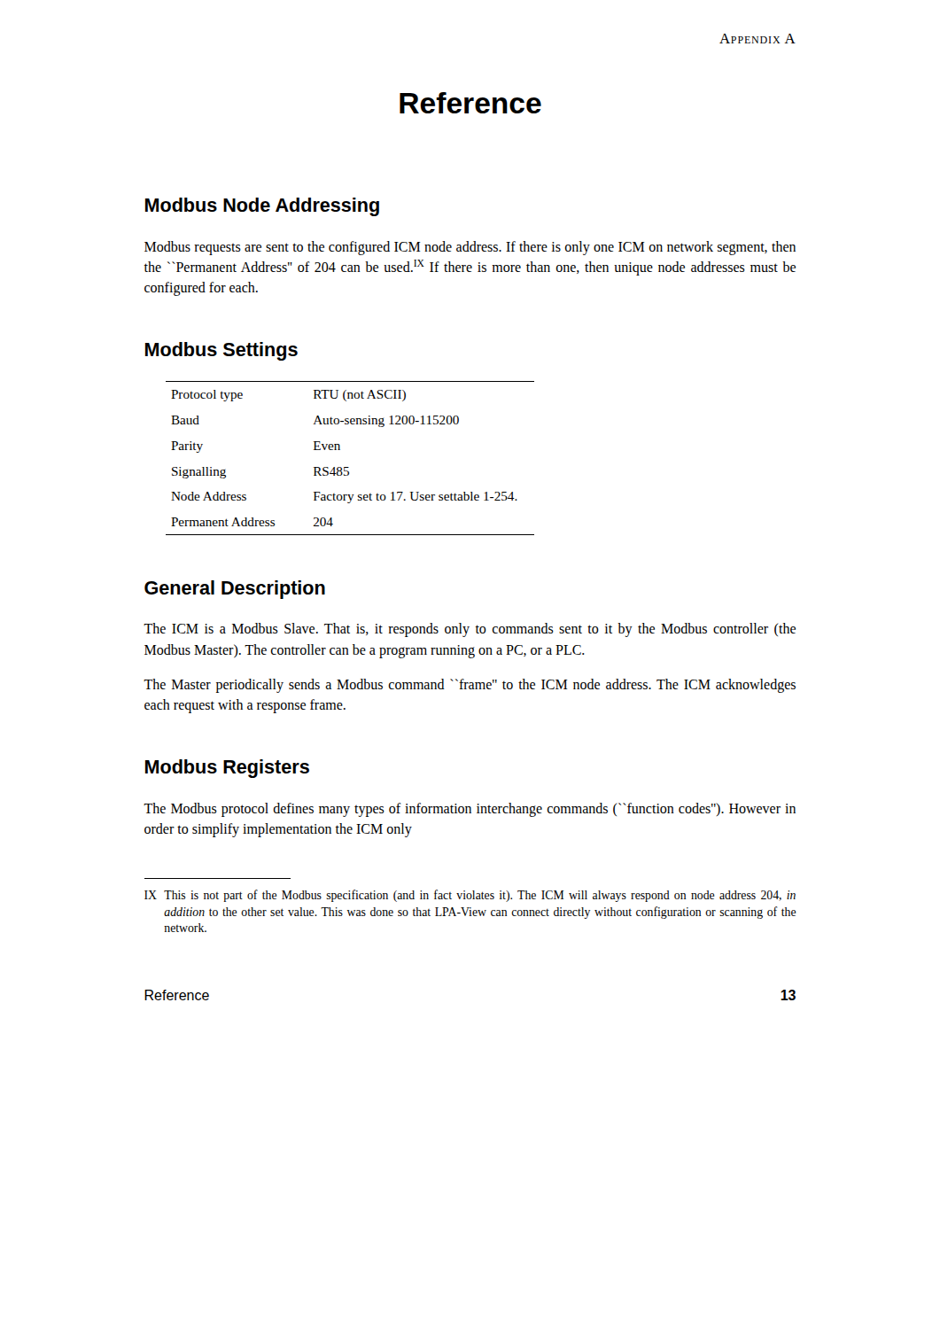Appendix A
Reference
Modbus Node Addressing
Modbus requests are sent to the configured ICM node address. If there is only one ICM on network segment, then the ``Permanent Address'' of 204 can be used.IX If there is more than one, then unique node addresses must be configured for each.
Modbus Settings
| Protocol type | RTU (not ASCII) |
| Baud | Auto-sensing 1200-115200 |
| Parity | Even |
| Signalling | RS485 |
| Node Address | Factory set to 17. User settable 1-254. |
| Permanent Address | 204 |
General Description
The ICM is a Modbus Slave. That is, it responds only to commands sent to it by the Modbus controller (the Modbus Master). The controller can be a program running on a PC, or a PLC.
The Master periodically sends a Modbus command ``frame'' to the ICM node address. The ICM acknowledges each request with a response frame.
Modbus Registers
The Modbus protocol defines many types of information interchange commands (``function codes''). However in order to simplify implementation the ICM only
IX This is not part of the Modbus specification (and in fact violates it). The ICM will always respond on node address 204, in addition to the other set value. This was done so that LPA-View can connect directly without configuration or scanning of the network.
Reference 13